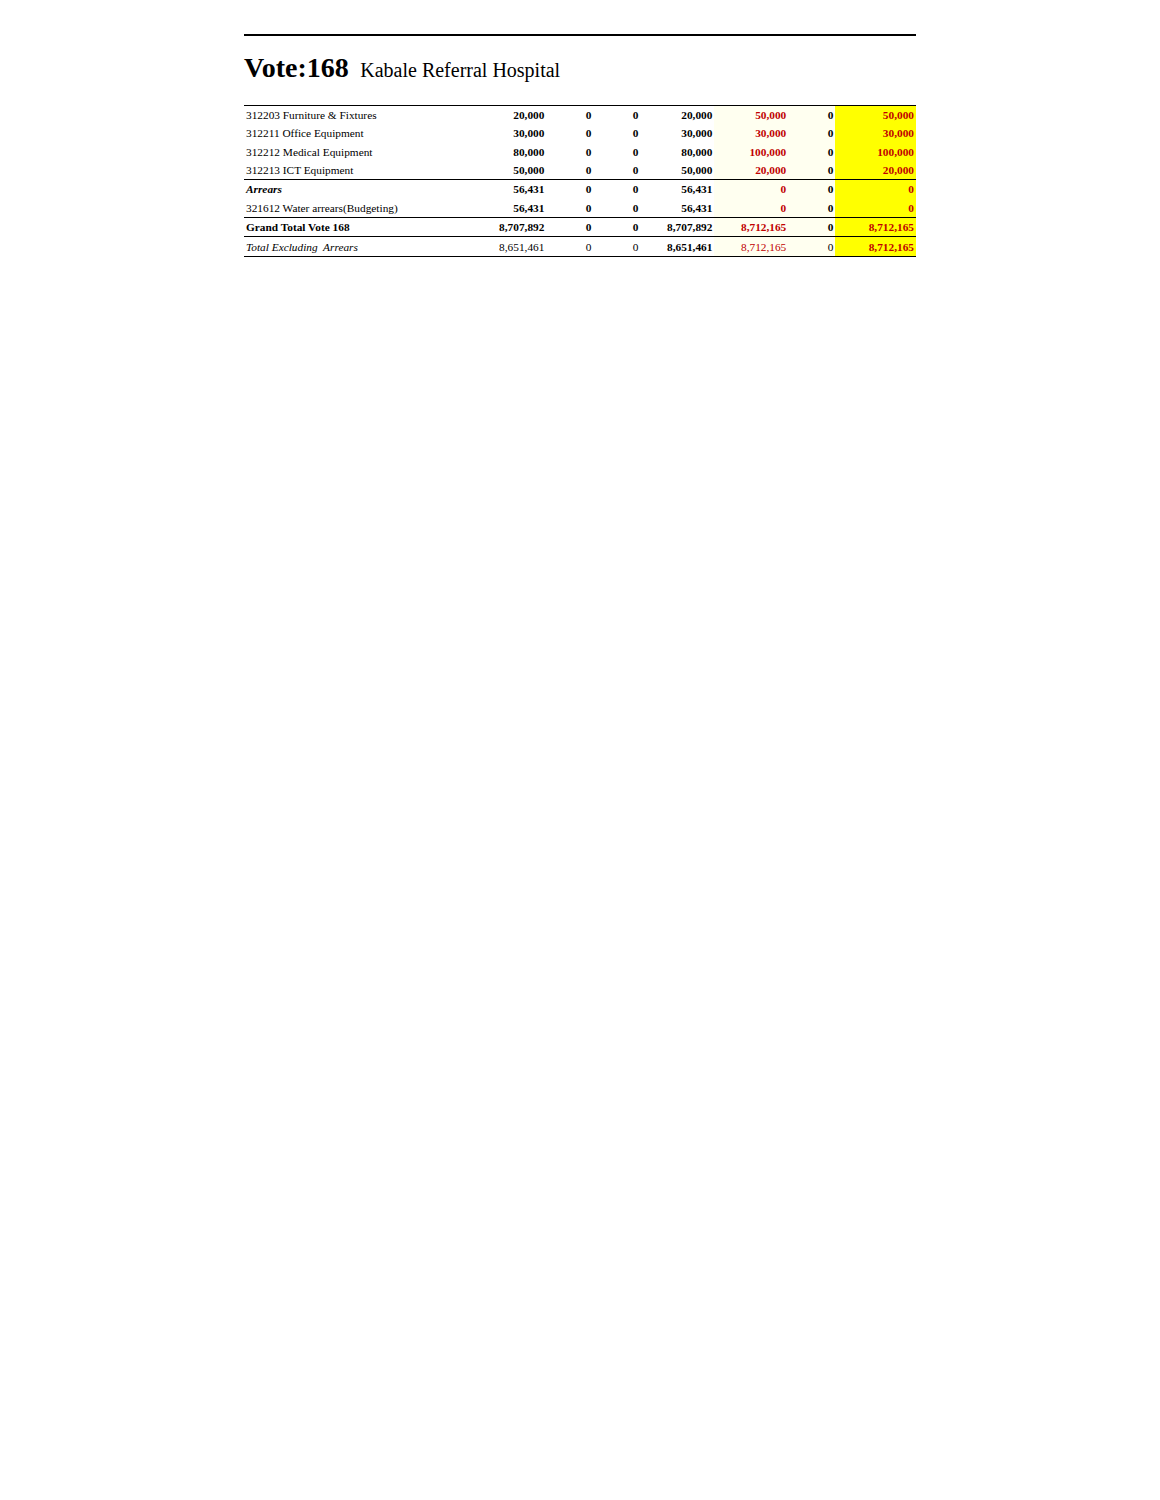Vote:168 Kabale Referral Hospital
| 312203 Furniture & Fixtures | 20,000 | 0 | 0 | 20,000 | 50,000 | 0 | 50,000 |
| 312211 Office Equipment | 30,000 | 0 | 0 | 30,000 | 30,000 | 0 | 30,000 |
| 312212 Medical Equipment | 80,000 | 0 | 0 | 80,000 | 100,000 | 0 | 100,000 |
| 312213 ICT Equipment | 50,000 | 0 | 0 | 50,000 | 20,000 | 0 | 20,000 |
| Arrears | 56,431 | 0 | 0 | 56,431 | 0 | 0 | 0 |
| 321612 Water arrears(Budgeting) | 56,431 | 0 | 0 | 56,431 | 0 | 0 | 0 |
| Grand Total Vote 168 | 8,707,892 | 0 | 0 | 8,707,892 | 8,712,165 | 0 | 8,712,165 |
| Total Excluding Arrears | 8,651,461 | 0 | 0 | 8,651,461 | 8,712,165 | 0 | 8,712,165 |